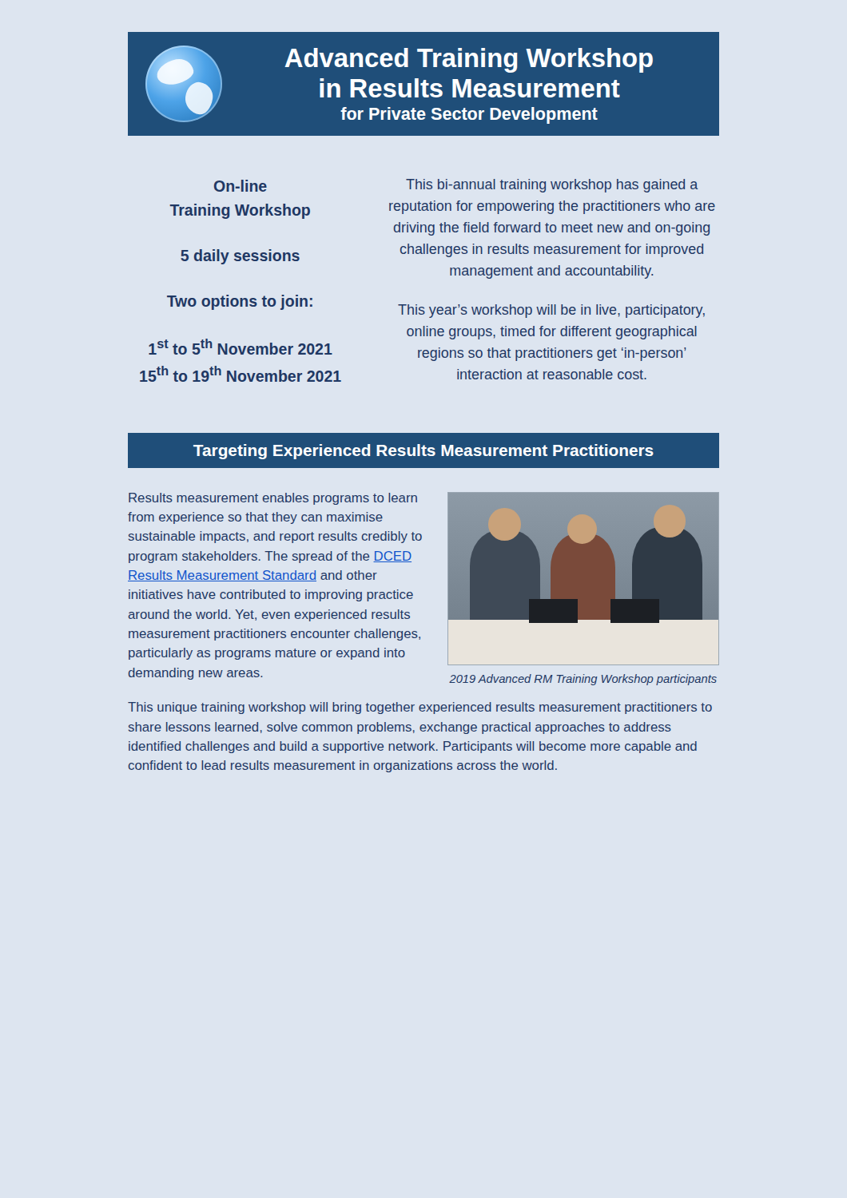Advanced Training Workshop in Results Measurement for Private Sector Development
On-line
Training Workshop
5 daily sessions
Two options to join:
1st to 5th November 2021
15th to 19th November 2021
This bi-annual training workshop has gained a reputation for empowering the practitioners who are driving the field forward to meet new and on-going challenges in results measurement for improved management and accountability.
This year’s workshop will be in live, participatory, online groups, timed for different geographical regions so that practitioners get ‘in-person’ interaction at reasonable cost.
Targeting Experienced Results Measurement Practitioners
2019 Advanced RM Training Workshop participants
Results measurement enables programs to learn from experience so that they can maximise sustainable impacts, and report results credibly to program stakeholders. The spread of the DCED Results Measurement Standard and other initiatives have contributed to improving practice around the world. Yet, even experienced results measurement practitioners encounter challenges, particularly as programs mature or expand into demanding new areas.
This unique training workshop will bring together experienced results measurement practitioners to share lessons learned, solve common problems, exchange practical approaches to address identified challenges and build a supportive network. Participants will become more capable and confident to lead results measurement in organizations across the world.